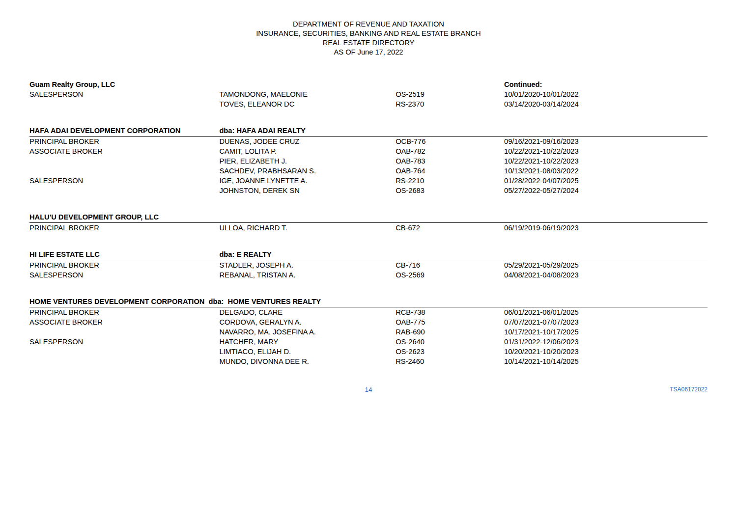DEPARTMENT OF REVENUE AND TAXATION
INSURANCE, SECURITIES, BANKING AND REAL ESTATE BRANCH
REAL ESTATE DIRECTORY
AS OF June 17, 2022
| Guam Realty Group, LLC | | | Continued: |
| SALESPERSON | TAMONDONG, MAELONIE | OS-2519 | 10/01/2020-10/01/2022 |
| | TOVES, ELEANOR DC | RS-2370 | 03/14/2020-03/14/2024 |
| HAFA ADAI DEVELOPMENT CORPORATION | dba: HAFA ADAI REALTY |
| PRINCIPAL BROKER | DUENAS, JODEE CRUZ | OCB-776 | 09/16/2021-09/16/2023 |
| ASSOCIATE BROKER | CAMIT, LOLITA P. | OAB-782 | 10/22/2021-10/22/2023 |
| | PIER, ELIZABETH J. | OAB-783 | 10/22/2021-10/22/2023 |
| | SACHDEV, PRABHSARAN S. | OAB-764 | 10/13/2021-08/03/2022 |
| SALESPERSON | IGE, JOANNE LYNETTE A. | RS-2210 | 01/28/2022-04/07/2025 |
| | JOHNSTON, DEREK SN | OS-2683 | 05/27/2022-05/27/2024 |
| HALU'U DEVELOPMENT GROUP, LLC |
| PRINCIPAL BROKER | ULLOA, RICHARD T. | CB-672 | 06/19/2019-06/19/2023 |
| HI LIFE ESTATE LLC | dba: E REALTY |
| PRINCIPAL BROKER | STADLER, JOSEPH A. | CB-716 | 05/29/2021-05/29/2025 |
| SALESPERSON | REBANAL, TRISTAN A. | OS-2569 | 04/08/2021-04/08/2023 |
| HOME VENTURES DEVELOPMENT CORPORATION dba: HOME VENTURES REALTY |
| PRINCIPAL BROKER | DELGADO, CLARE | RCB-738 | 06/01/2021-06/01/2025 |
| ASSOCIATE BROKER | CORDOVA, GERALYN A. | OAB-775 | 07/07/2021-07/07/2023 |
| | NAVARRO, MA. JOSEFINA A. | RAB-690 | 10/17/2021-10/17/2025 |
| SALESPERSON | HATCHER, MARY | OS-2640 | 01/31/2022-12/06/2023 |
| | LIMTIACO, ELIJAH D. | OS-2623 | 10/20/2021-10/20/2023 |
| | MUNDO, DIVONNA DEE R. | RS-2460 | 10/14/2021-10/14/2025 |
14
TSA06172022